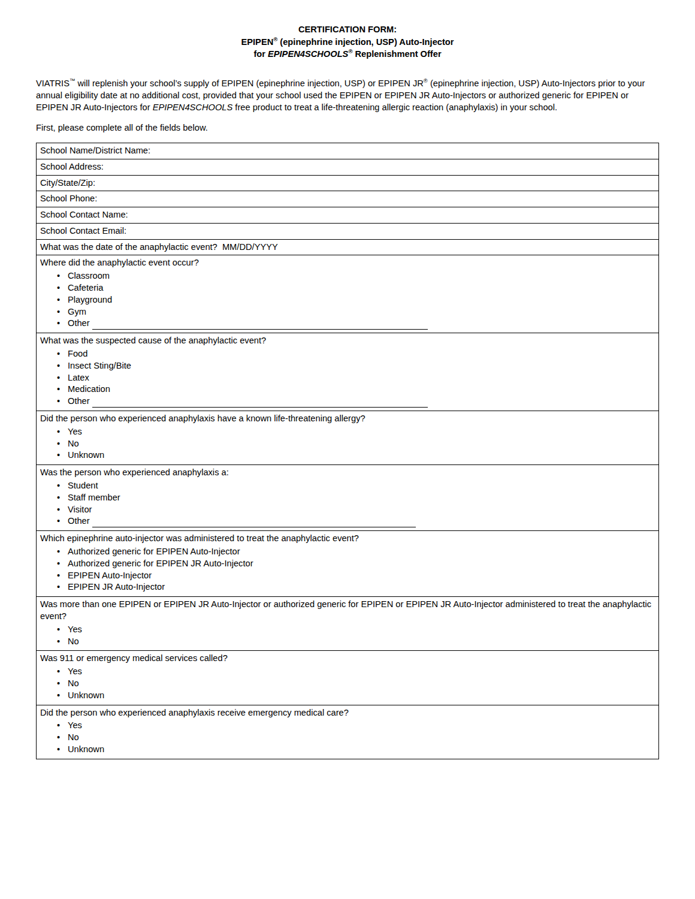CERTIFICATION FORM:
EPIPEN® (epinephrine injection, USP) Auto-Injector
for EPIPEN4SCHOOLS® Replenishment Offer
VIATRIS™ will replenish your school’s supply of EPIPEN (epinephrine injection, USP) or EPIPEN JR® (epinephrine injection, USP) Auto-Injectors prior to your annual eligibility date at no additional cost, provided that your school used the EPIPEN or EPIPEN JR Auto-Injectors or authorized generic for EPIPEN or EPIPEN JR Auto-Injectors for EPIPEN4SCHOOLS free product to treat a life-threatening allergic reaction (anaphylaxis) in your school.
First, please complete all of the fields below.
| School Name/District Name: |
| School Address: |
| City/State/Zip: |
| School Phone: |
| School Contact Name: |
| School Contact Email: |
| What was the date of the anaphylactic event? MM/DD/YYYY |
| Where did the anaphylactic event occur? Classroom Cafeteria Playground Gym Other |
| What was the suspected cause of the anaphylactic event? Food Insect Sting/Bite Latex Medication Other |
| Did the person who experienced anaphylaxis have a known life-threatening allergy? Yes No Unknown |
| Was the person who experienced anaphylaxis a: Student Staff member Visitor Other |
| Which epinephrine auto-injector was administered to treat the anaphylactic event? Authorized generic for EPIPEN Auto-Injector Authorized generic for EPIPEN JR Auto-Injector EPIPEN Auto-Injector EPIPEN JR Auto-Injector |
| Was more than one EPIPEN or EPIPEN JR Auto-Injector or authorized generic for EPIPEN or EPIPEN JR Auto-Injector administered to treat the anaphylactic event? Yes No |
| Was 911 or emergency medical services called? Yes No Unknown |
| Did the person who experienced anaphylaxis receive emergency medical care? Yes No Unknown |